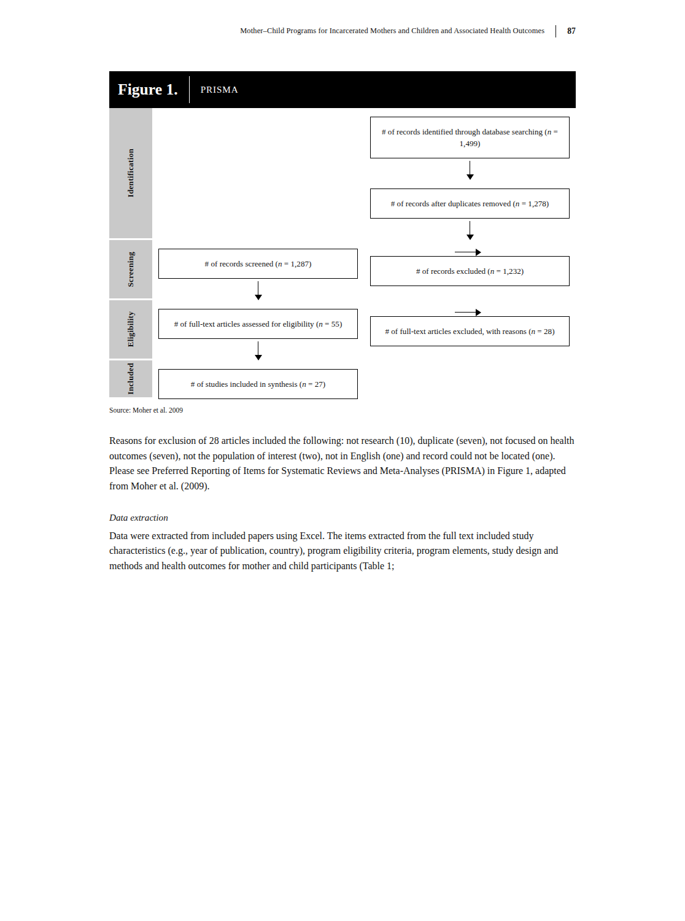Mother–Child Programs for Incarcerated Mothers and Children and Associated Health Outcomes
87
Figure 1.
PRISMA
Identification
# of records identified through database searching (n = 1,499)
# of records after duplicates removed (n = 1,278)
Screening
# of records screened (n = 1,287)
# of records excluded (n = 1,232)
Eligibility
# of full-text articles assessed for eligibility (n = 55)
# of full-text articles excluded, with reasons (n = 28)
Included
# of studies included in synthesis (n = 27)
Source: Moher et al. 2009
Reasons for exclusion of 28 articles included the following: not research (10), duplicate (seven), not focused on health outcomes (seven), not the population of interest (two), not in English (one) and record could not be located (one). Please see Preferred Reporting of Items for Systematic Reviews and Meta-Analyses (PRISMA) in Figure 1, adapted from Moher et al. (2009).
Data extraction
Data were extracted from included papers using Excel. The items extracted from the full text included study characteristics (e.g., year of publication, country), program eligibility criteria, program elements, study design and methods and health outcomes for mother and child participants (Table 1;